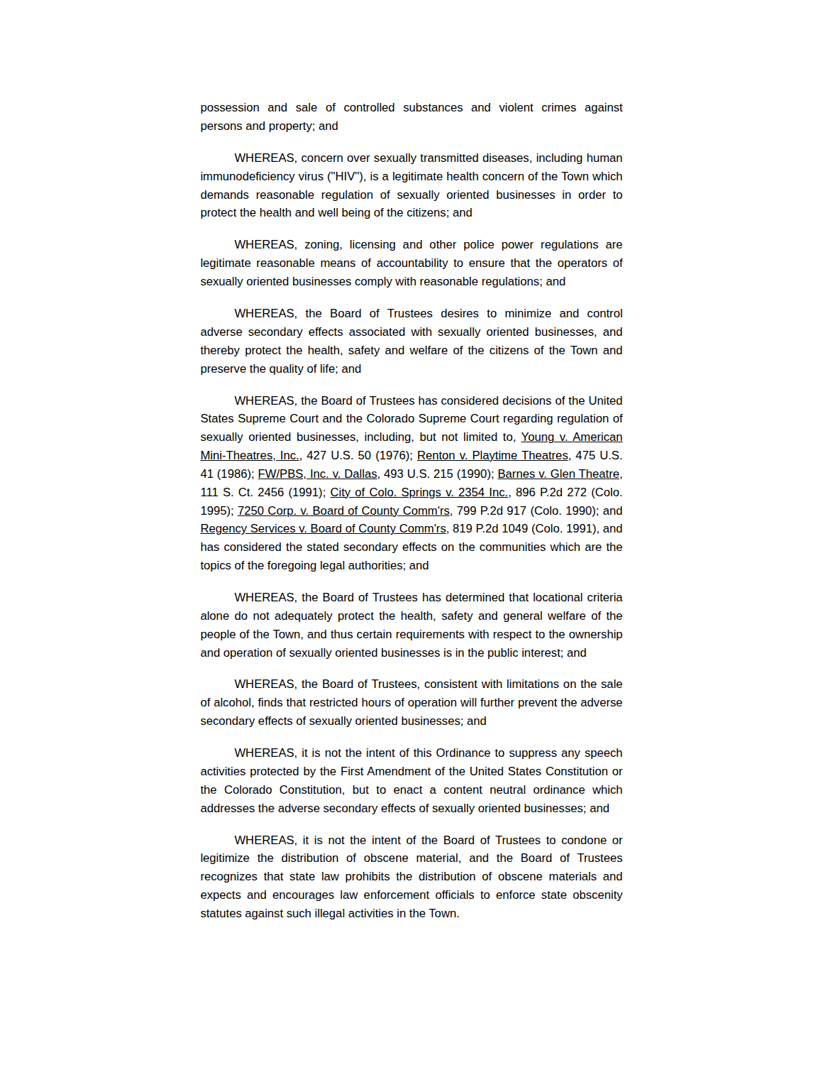possession and sale of controlled substances and violent crimes against persons and property; and
WHEREAS, concern over sexually transmitted diseases, including human immunodeficiency virus ("HIV"), is a legitimate health concern of the Town which demands reasonable regulation of sexually oriented businesses in order to protect the health and well being of the citizens; and
WHEREAS, zoning, licensing and other police power regulations are legitimate reasonable means of accountability to ensure that the operators of sexually oriented businesses comply with reasonable regulations; and
WHEREAS, the Board of Trustees desires to minimize and control adverse secondary effects associated with sexually oriented businesses, and thereby protect the health, safety and welfare of the citizens of the Town and preserve the quality of life; and
WHEREAS, the Board of Trustees has considered decisions of the United States Supreme Court and the Colorado Supreme Court regarding regulation of sexually oriented businesses, including, but not limited to, Young v. American Mini-Theatres, Inc., 427 U.S. 50 (1976); Renton v. Playtime Theatres, 475 U.S. 41 (1986); FW/PBS, Inc. v. Dallas, 493 U.S. 215 (1990); Barnes v. Glen Theatre, 111 S. Ct. 2456 (1991); City of Colo. Springs v. 2354 Inc., 896 P.2d 272 (Colo. 1995); 7250 Corp. v. Board of County Comm'rs, 799 P.2d 917 (Colo. 1990); and Regency Services v. Board of County Comm'rs, 819 P.2d 1049 (Colo. 1991), and has considered the stated secondary effects on the communities which are the topics of the foregoing legal authorities; and
WHEREAS, the Board of Trustees has determined that locational criteria alone do not adequately protect the health, safety and general welfare of the people of the Town, and thus certain requirements with respect to the ownership and operation of sexually oriented businesses is in the public interest; and
WHEREAS, the Board of Trustees, consistent with limitations on the sale of alcohol, finds that restricted hours of operation will further prevent the adverse secondary effects of sexually oriented businesses; and
WHEREAS, it is not the intent of this Ordinance to suppress any speech activities protected by the First Amendment of the United States Constitution or the Colorado Constitution, but to enact a content neutral ordinance which addresses the adverse secondary effects of sexually oriented businesses; and
WHEREAS, it is not the intent of the Board of Trustees to condone or legitimize the distribution of obscene material, and the Board of Trustees recognizes that state law prohibits the distribution of obscene materials and expects and encourages law enforcement officials to enforce state obscenity statutes against such illegal activities in the Town.